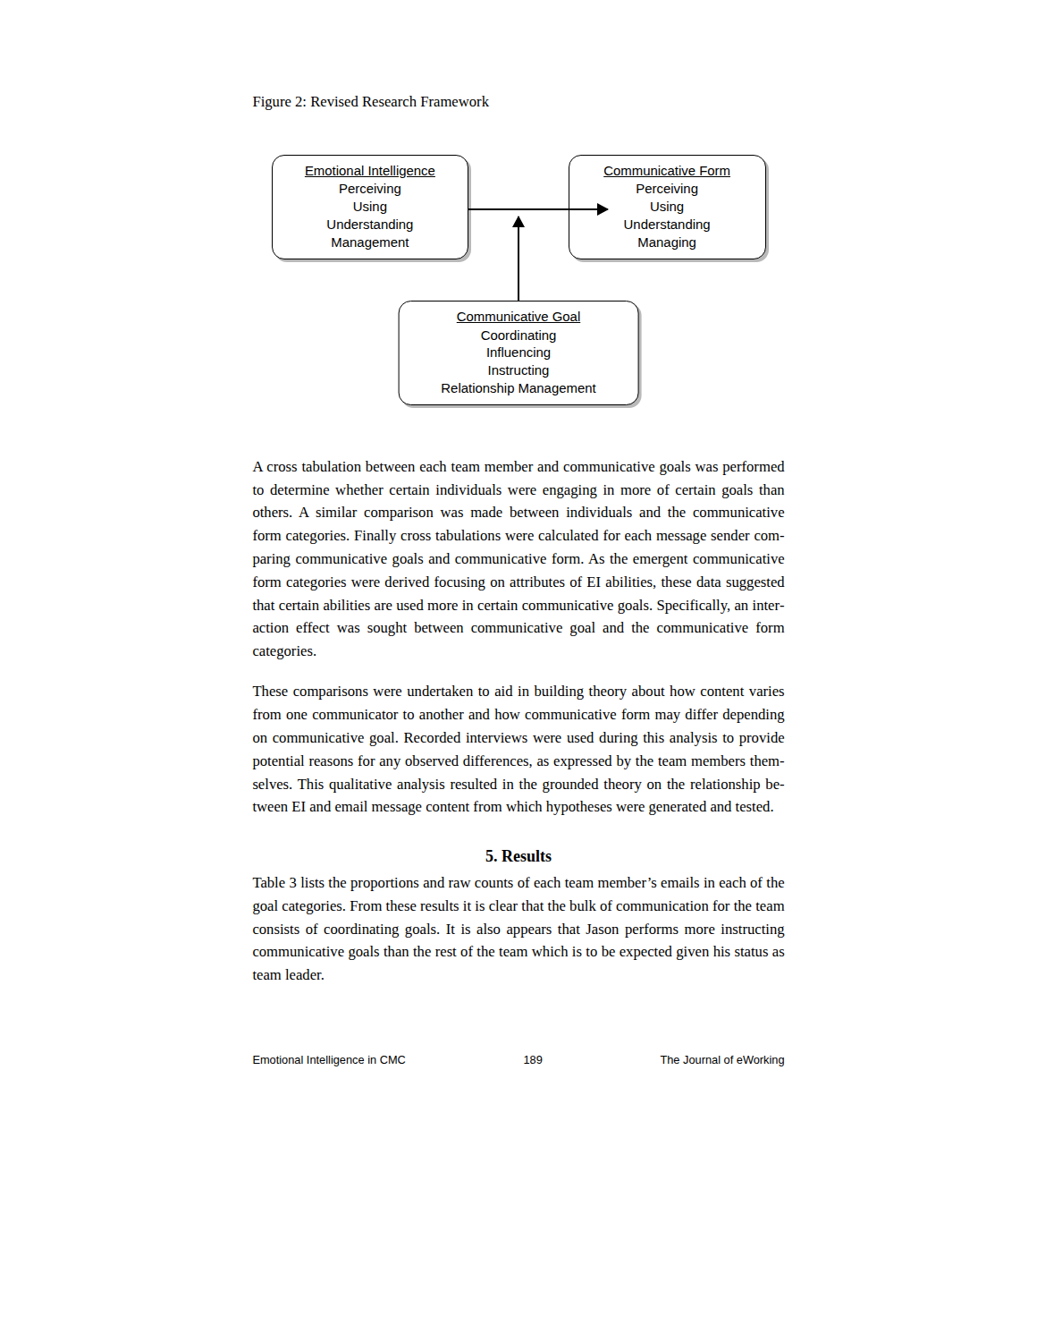Figure 2: Revised Research Framework
Emotional Intelligence Perceiving
Using
Understanding
Management
Communicative Form Perceiving
Using
Understanding
Managing
Communicative Goal Coordinating
Influencing
Instructing
Relationship Management
A cross tabulation between each team member and communicative goals was performed to determine whether certain individuals were engaging in more of certain goals than others. A similar comparison was made between individuals and the communicative form categories. Finally cross tabulations were calculated for each message sender comparing communicative goals and communicative form. As the emergent communicative form categories were derived focusing on attributes of EI abilities, these data suggested that certain abilities are used more in certain communicative goals. Specifically, an interaction effect was sought between communicative goal and the communicative form categories.
These comparisons were undertaken to aid in building theory about how content varies from one communicator to another and how communicative form may differ depending on communicative goal. Recorded interviews were used during this analysis to provide potential reasons for any observed differences, as expressed by the team members themselves. This qualitative analysis resulted in the grounded theory on the relationship between EI and email message content from which hypotheses were generated and tested.
5. Results
Table 3 lists the proportions and raw counts of each team member’s emails in each of the goal categories. From these results it is clear that the bulk of communication for the team consists of coordinating goals. It is also appears that Jason performs more instructing communicative goals than the rest of the team which is to be expected given his status as team leader.
Emotional Intelligence in CMC
189
The Journal of eWorking